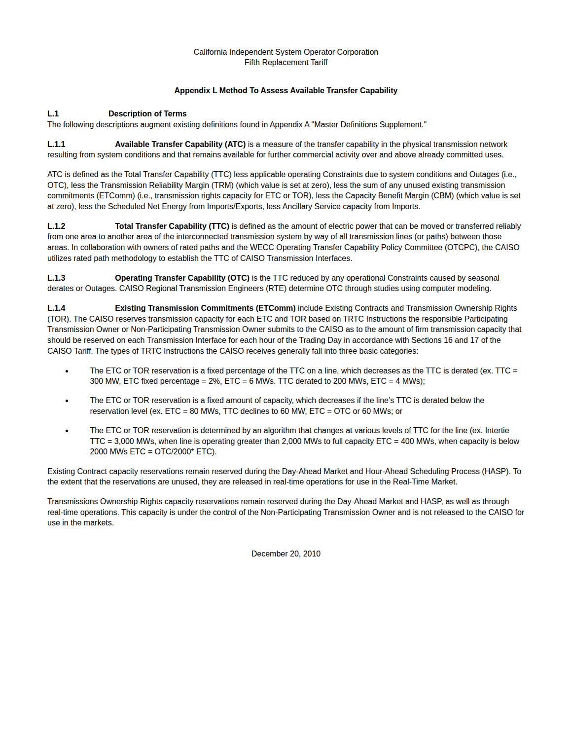California Independent System Operator Corporation
Fifth Replacement Tariff
Appendix L Method To Assess Available Transfer Capability
L.1 Description of Terms
The following descriptions augment existing definitions found in Appendix A "Master Definitions Supplement."
L.1.1 Available Transfer Capability (ATC) is a measure of the transfer capability in the physical transmission network resulting from system conditions and that remains available for further commercial activity over and above already committed uses.
ATC is defined as the Total Transfer Capability (TTC) less applicable operating Constraints due to system conditions and Outages (i.e., OTC), less the Transmission Reliability Margin (TRM) (which value is set at zero), less the sum of any unused existing transmission commitments (ETComm) (i.e., transmission rights capacity for ETC or TOR), less the Capacity Benefit Margin (CBM) (which value is set at zero), less the Scheduled Net Energy from Imports/Exports, less Ancillary Service capacity from Imports.
L.1.2 Total Transfer Capability (TTC) is defined as the amount of electric power that can be moved or transferred reliably from one area to another area of the interconnected transmission system by way of all transmission lines (or paths) between those areas. In collaboration with owners of rated paths and the WECC Operating Transfer Capability Policy Committee (OTCPC), the CAISO utilizes rated path methodology to establish the TTC of CAISO Transmission Interfaces.
L.1.3 Operating Transfer Capability (OTC) is the TTC reduced by any operational Constraints caused by seasonal derates or Outages. CAISO Regional Transmission Engineers (RTE) determine OTC through studies using computer modeling.
L.1.4 Existing Transmission Commitments (ETComm) include Existing Contracts and Transmission Ownership Rights (TOR). The CAISO reserves transmission capacity for each ETC and TOR based on TRTC Instructions the responsible Participating Transmission Owner or Non-Participating Transmission Owner submits to the CAISO as to the amount of firm transmission capacity that should be reserved on each Transmission Interface for each hour of the Trading Day in accordance with Sections 16 and 17 of the CAISO Tariff. The types of TRTC Instructions the CAISO receives generally fall into three basic categories:
The ETC or TOR reservation is a fixed percentage of the TTC on a line, which decreases as the TTC is derated (ex. TTC = 300 MW, ETC fixed percentage = 2%, ETC = 6 MWs. TTC derated to 200 MWs, ETC = 4 MWs);
The ETC or TOR reservation is a fixed amount of capacity, which decreases if the line’s TTC is derated below the reservation level (ex. ETC = 80 MWs, TTC declines to 60 MW, ETC = OTC or 60 MWs; or
The ETC or TOR reservation is determined by an algorithm that changes at various levels of TTC for the line (ex. Intertie TTC = 3,000 MWs, when line is operating greater than 2,000 MWs to full capacity ETC = 400 MWs, when capacity is below 2000 MWs ETC = OTC/2000* ETC).
Existing Contract capacity reservations remain reserved during the Day-Ahead Market and Hour-Ahead Scheduling Process (HASP). To the extent that the reservations are unused, they are released in real-time operations for use in the Real-Time Market.
Transmissions Ownership Rights capacity reservations remain reserved during the Day-Ahead Market and HASP, as well as through real-time operations. This capacity is under the control of the Non-Participating Transmission Owner and is not released to the CAISO for use in the markets.
December 20, 2010